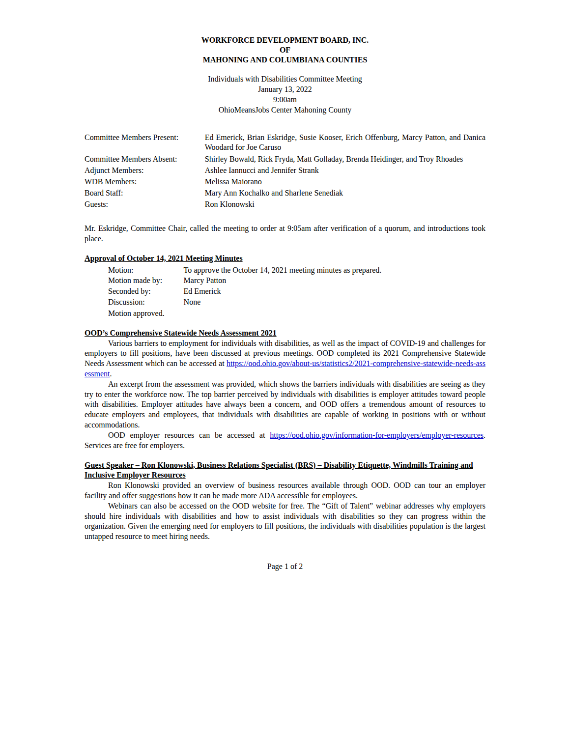WORKFORCE DEVELOPMENT BOARD, INC.
OF
MAHONING AND COLUMBIANA COUNTIES
Individuals with Disabilities Committee Meeting
January 13, 2022
9:00am
OhioMeansJobs Center Mahoning County
| Committee Members Present: | Ed Emerick, Brian Eskridge, Susie Kooser, Erich Offenburg, Marcy Patton, and Danica Woodard for Joe Caruso |
| Committee Members Absent: | Shirley Bowald, Rick Fryda, Matt Golladay, Brenda Heidinger, and Troy Rhoades |
| Adjunct Members: | Ashlee Iannucci and Jennifer Strank |
| WDB Members: | Melissa Maiorano |
| Board Staff: | Mary Ann Kochalko and Sharlene Senediak |
| Guests: | Ron Klonowski |
Mr. Eskridge, Committee Chair, called the meeting to order at 9:05am after verification of a quorum, and introductions took place.
Approval of October 14, 2021 Meeting Minutes
| Motion: | To approve the October 14, 2021 meeting minutes as prepared. |
| Motion made by: | Marcy Patton |
| Seconded by: | Ed Emerick |
| Discussion: | None |
Motion approved.
OOD’s Comprehensive Statewide Needs Assessment 2021
Various barriers to employment for individuals with disabilities, as well as the impact of COVID-19 and challenges for employers to fill positions, have been discussed at previous meetings. OOD completed its 2021 Comprehensive Statewide Needs Assessment which can be accessed at https://ood.ohio.gov/about-us/statistics2/2021-comprehensive-statewide-needs-assessment.
An excerpt from the assessment was provided, which shows the barriers individuals with disabilities are seeing as they try to enter the workforce now. The top barrier perceived by individuals with disabilities is employer attitudes toward people with disabilities. Employer attitudes have always been a concern, and OOD offers a tremendous amount of resources to educate employers and employees, that individuals with disabilities are capable of working in positions with or without accommodations.
OOD employer resources can be accessed at https://ood.ohio.gov/information-for-employers/employer-resources. Services are free for employers.
Guest Speaker – Ron Klonowski, Business Relations Specialist (BRS) – Disability Etiquette, Windmills Training and Inclusive Employer Resources
Ron Klonowski provided an overview of business resources available through OOD. OOD can tour an employer facility and offer suggestions how it can be made more ADA accessible for employees.
Webinars can also be accessed on the OOD website for free. The “Gift of Talent” webinar addresses why employers should hire individuals with disabilities and how to assist individuals with disabilities so they can progress within the organization. Given the emerging need for employers to fill positions, the individuals with disabilities population is the largest untapped resource to meet hiring needs.
Page 1 of 2